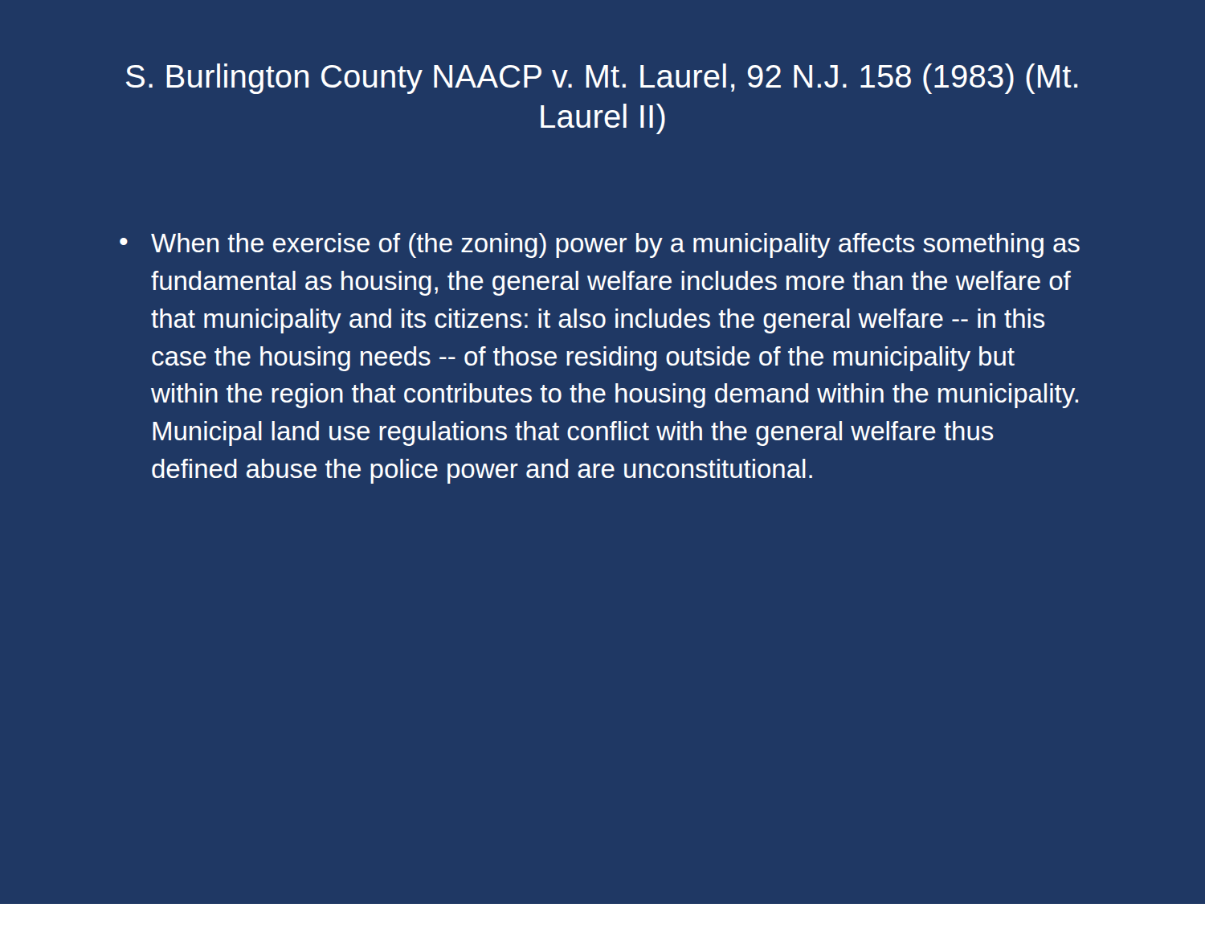S. Burlington County NAACP v. Mt. Laurel, 92 N.J. 158 (1983) (Mt. Laurel II)
When the exercise of (the zoning) power by a municipality affects something as fundamental as housing, the general welfare includes more than the welfare of that municipality and its citizens: it also includes the general welfare -- in this case the housing needs -- of those residing outside of the municipality but within the region that contributes to the housing demand within the municipality. Municipal land use regulations that conflict with the general welfare thus defined abuse the police power and are unconstitutional.